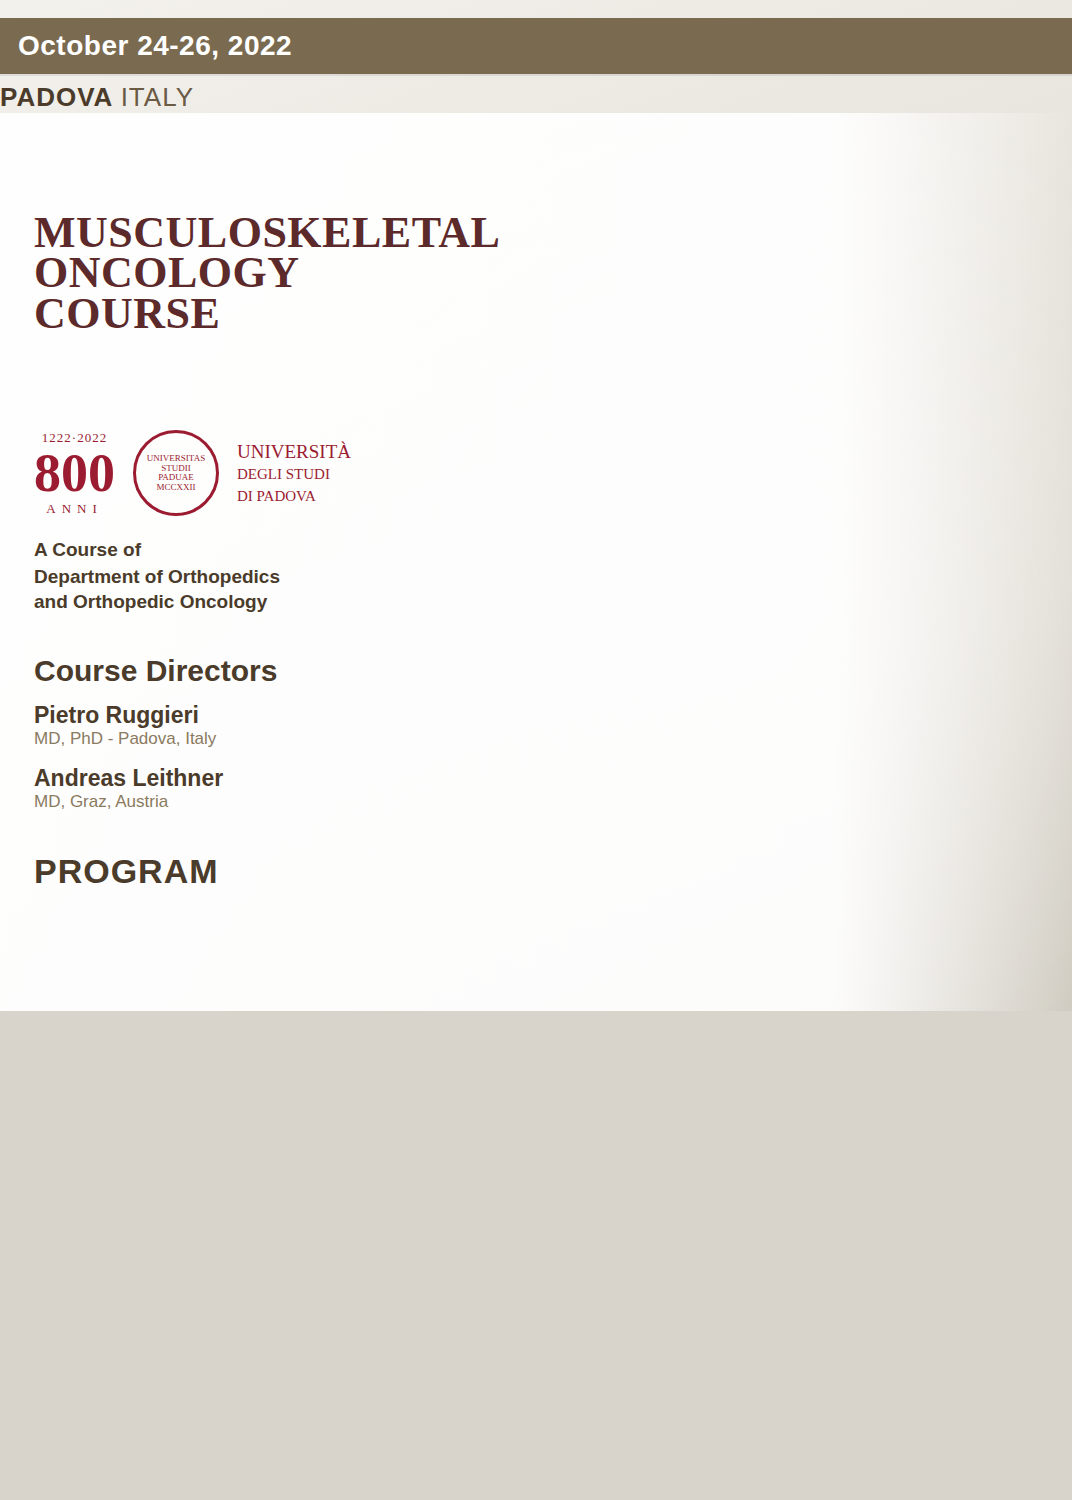October 24-26, 2022
PADOVA ITALY
Musculoskeletal Oncology Course
1222·2022 800 ANNI
UNIVERSITAS
STUDII
PADUAE
MCCXXII
Università
degli Studi
di Padova
A Course of Department of Orthopedics
and Orthopedic Oncology
Course Directors
Pietro Ruggieri MD, PhD - Padova, Italy
Andreas Leithner MD, Graz, Austria
Program